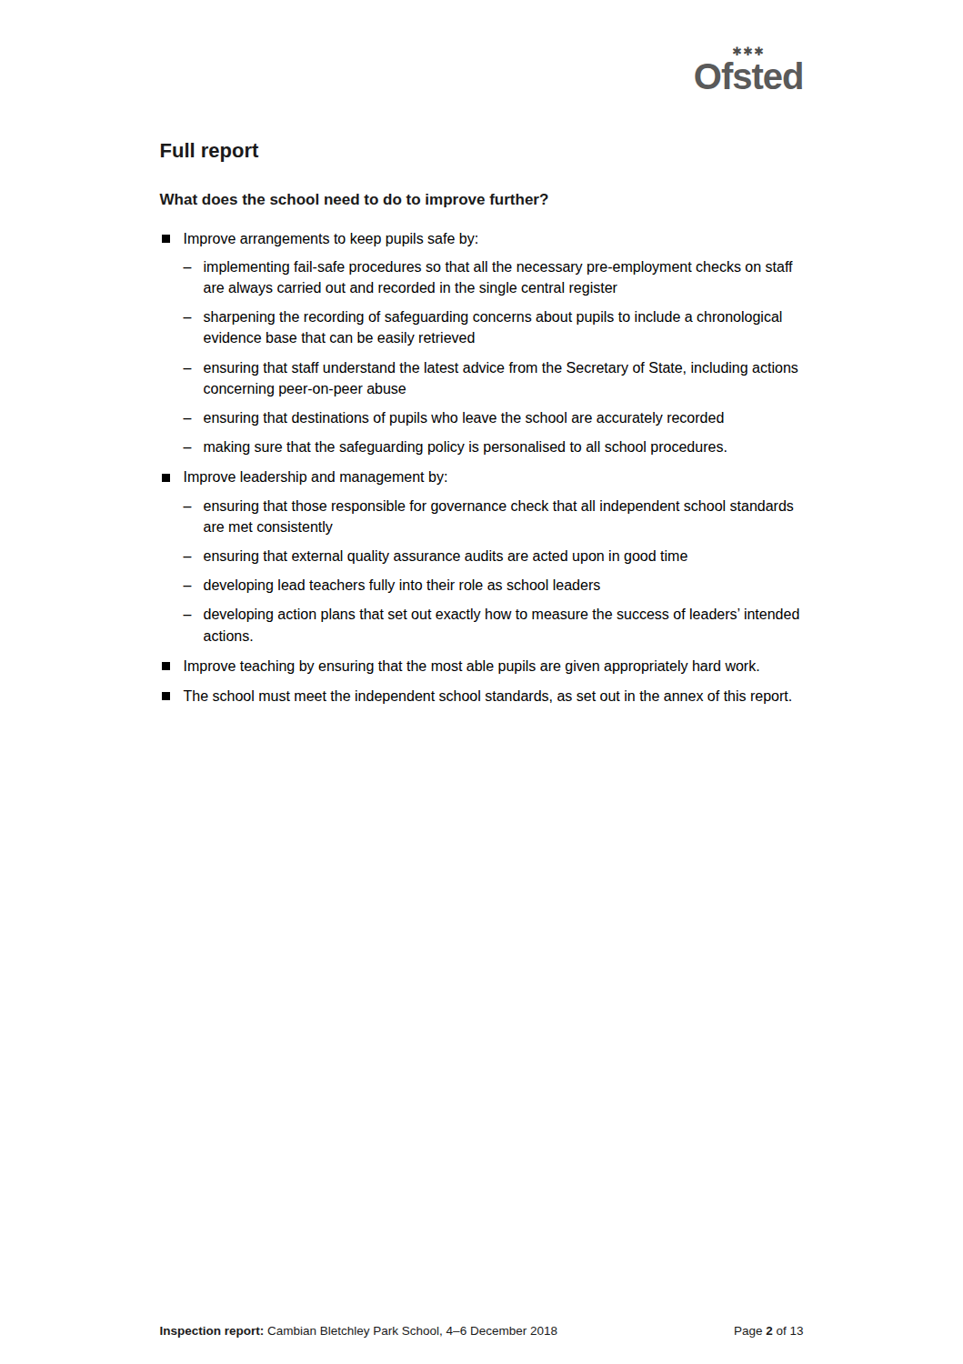✱✱✱
Ofsted
Full report
What does the school need to do to improve further?
Improve arrangements to keep pupils safe by:
implementing fail-safe procedures so that all the necessary pre-employment checks on staff are always carried out and recorded in the single central register
sharpening the recording of safeguarding concerns about pupils to include a chronological evidence base that can be easily retrieved
ensuring that staff understand the latest advice from the Secretary of State, including actions concerning peer-on-peer abuse
ensuring that destinations of pupils who leave the school are accurately recorded
making sure that the safeguarding policy is personalised to all school procedures.
Improve leadership and management by:
ensuring that those responsible for governance check that all independent school standards are met consistently
ensuring that external quality assurance audits are acted upon in good time
developing lead teachers fully into their role as school leaders
developing action plans that set out exactly how to measure the success of leaders’ intended actions.
Improve teaching by ensuring that the most able pupils are given appropriately hard work.
The school must meet the independent school standards, as set out in the annex of this report.
Inspection report: Cambian Bletchley Park School, 4–6 December 2018
Page 2 of 13